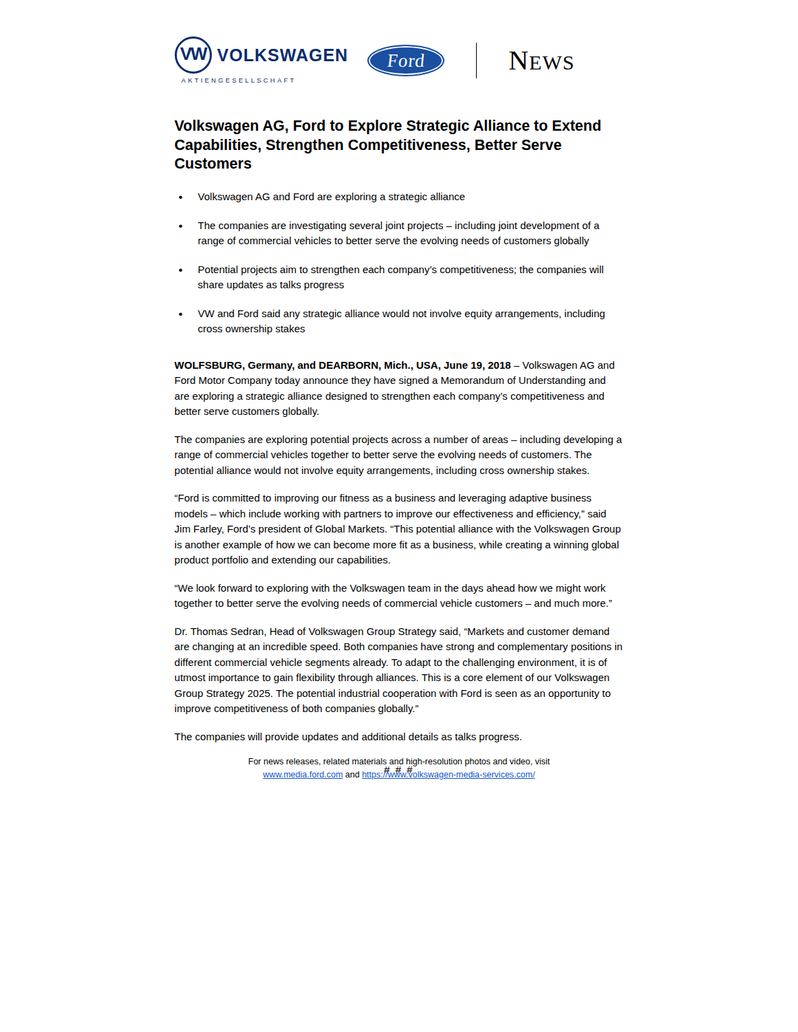VW
VOLKSWAGEN
AKTIENGESELLSCHAFT
Ford
NEWS
Volkswagen AG, Ford to Explore Strategic Alliance to Extend Capabilities, Strengthen Competitiveness, Better Serve Customers
Volkswagen AG and Ford are exploring a strategic alliance
The companies are investigating several joint projects – including joint development of a range of commercial vehicles to better serve the evolving needs of customers globally
Potential projects aim to strengthen each company’s competitiveness; the companies will share updates as talks progress
VW and Ford said any strategic alliance would not involve equity arrangements, including cross ownership stakes
WOLFSBURG, Germany, and DEARBORN, Mich., USA, June 19, 2018 – Volkswagen AG and Ford Motor Company today announce they have signed a Memorandum of Understanding and are exploring a strategic alliance designed to strengthen each company’s competitiveness and better serve customers globally.
The companies are exploring potential projects across a number of areas – including developing a range of commercial vehicles together to better serve the evolving needs of customers. The potential alliance would not involve equity arrangements, including cross ownership stakes.
“Ford is committed to improving our fitness as a business and leveraging adaptive business models – which include working with partners to improve our effectiveness and efficiency,” said Jim Farley, Ford’s president of Global Markets. “This potential alliance with the Volkswagen Group is another example of how we can become more fit as a business, while creating a winning global product portfolio and extending our capabilities.
“We look forward to exploring with the Volkswagen team in the days ahead how we might work together to better serve the evolving needs of commercial vehicle customers – and much more.”
Dr. Thomas Sedran, Head of Volkswagen Group Strategy said, “Markets and customer demand are changing at an incredible speed. Both companies have strong and complementary positions in different commercial vehicle segments already. To adapt to the challenging environment, it is of utmost importance to gain flexibility through alliances. This is a core element of our Volkswagen Group Strategy 2025. The potential industrial cooperation with Ford is seen as an opportunity to improve competitiveness of both companies globally.”
The companies will provide updates and additional details as talks progress.
# # #
For news releases, related materials and high-resolution photos and video, visit
www.media.ford.com and https://www.volkswagen-media-services.com/